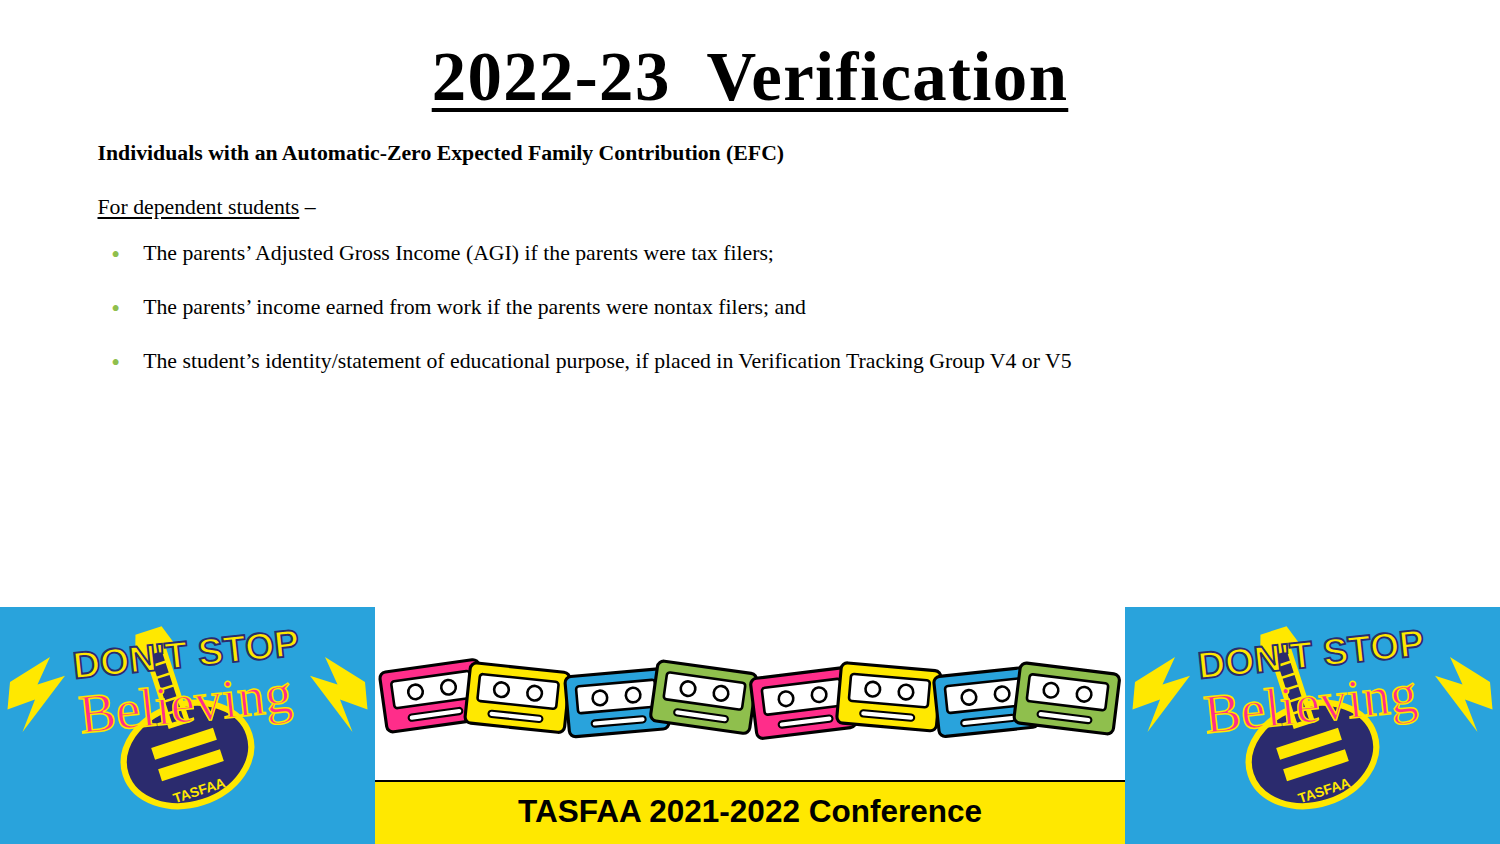2022-23 Verification
Individuals with an Automatic-Zero Expected Family Contribution (EFC)
For dependent students –
The parents’ Adjusted Gross Income (AGI) if the parents were tax filers;
The parents’ income earned from work if the parents were nontax filers; and
The student’s identity/statement of educational purpose, if placed in Verification Tracking Group V4 or V5
TASFAA DON'T STOP Believing
TASFAA 2021-2022 Conference
TASFAA DON'T STOP Believing